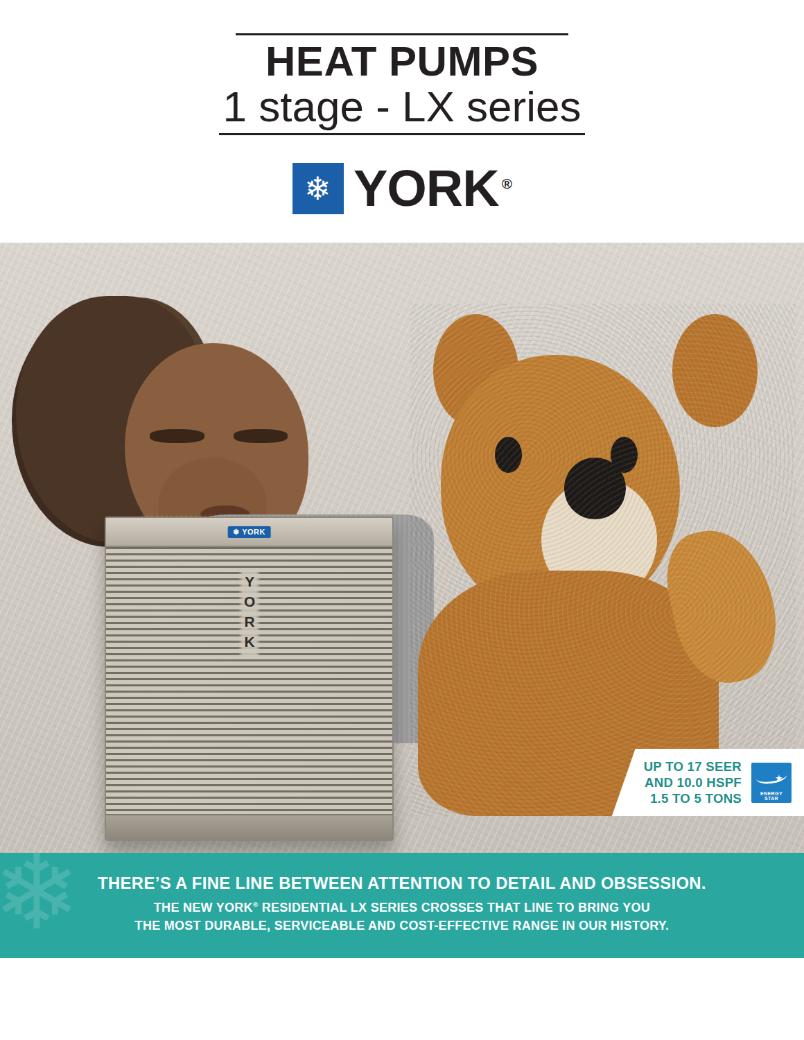Heat Pumps
1 stage - LX series
❄
YORK®
❄ YORK
YORK
UP TO 17 SEER
AND 10.0 HSPF
1.5 TO 5 TONS
★
energy star
❄
There’s a fine line between attention to detail and obsession.
The new YORK® residential LX series crosses that line to bring you
the most durable, serviceable and cost-effective range in our history.